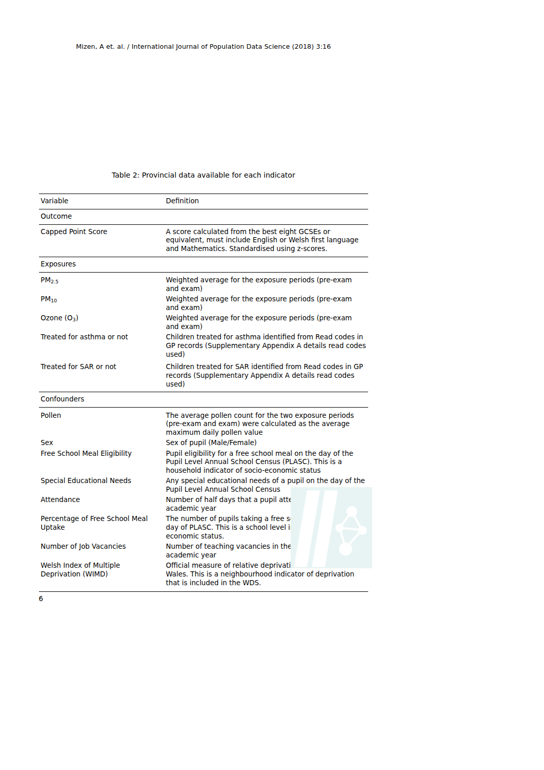Mizen, A et. al. / International Journal of Population Data Science (2018) 3:16
Table 2: Provincial data available for each indicator
| Variable | Definition |
| --- | --- |
| Outcome | |
| Capped Point Score | A score calculated from the best eight GCSEs or equivalent, must include English or Welsh first language and Mathematics. Standardised using z-scores. |
| Exposures | |
| PM 2.5 | Weighted average for the exposure periods (pre-exam and exam) |
| PM 10 | Weighted average for the exposure periods (pre-exam and exam) |
| Ozone (O 3 ) | Weighted average for the exposure periods (pre-exam and exam) |
| Treated for asthma or not | Children treated for asthma identified from Read codes in GP records (Supplementary Appendix A details read codes used) |
| Treated for SAR or not | Children treated for SAR identified from Read codes in GP records (Supplementary Appendix A details read codes used) |
| Confounders | |
| Pollen | The average pollen count for the two exposure periods (pre-exam and exam) were calculated as the average maximum daily pollen value |
| Sex | Sex of pupil (Male/Female) |
| Free School Meal Eligibility | Pupil eligibility for a free school meal on the day of the Pupil Level Annual School Census (PLASC). This is a household indicator of socio-economic status |
| Special Educational Needs | Any special educational needs of a pupil on the day of the Pupil Level Annual School Census |
| Attendance | Number of half days that a pupil attended school for the academic year |
| Percentage of Free School Meal Uptake | The number of pupils taking a free school meal on the day of PLASC. This is a school level indicator of socio-economic status. |
| Number of Job Vacancies | Number of teaching vacancies in the school during the academic year |
| Welsh Index of Multiple Deprivation (WIMD) | Official measure of relative deprivation for small areas in Wales. This is a neighbourhood indicator of deprivation that is included in the WDS. |
6